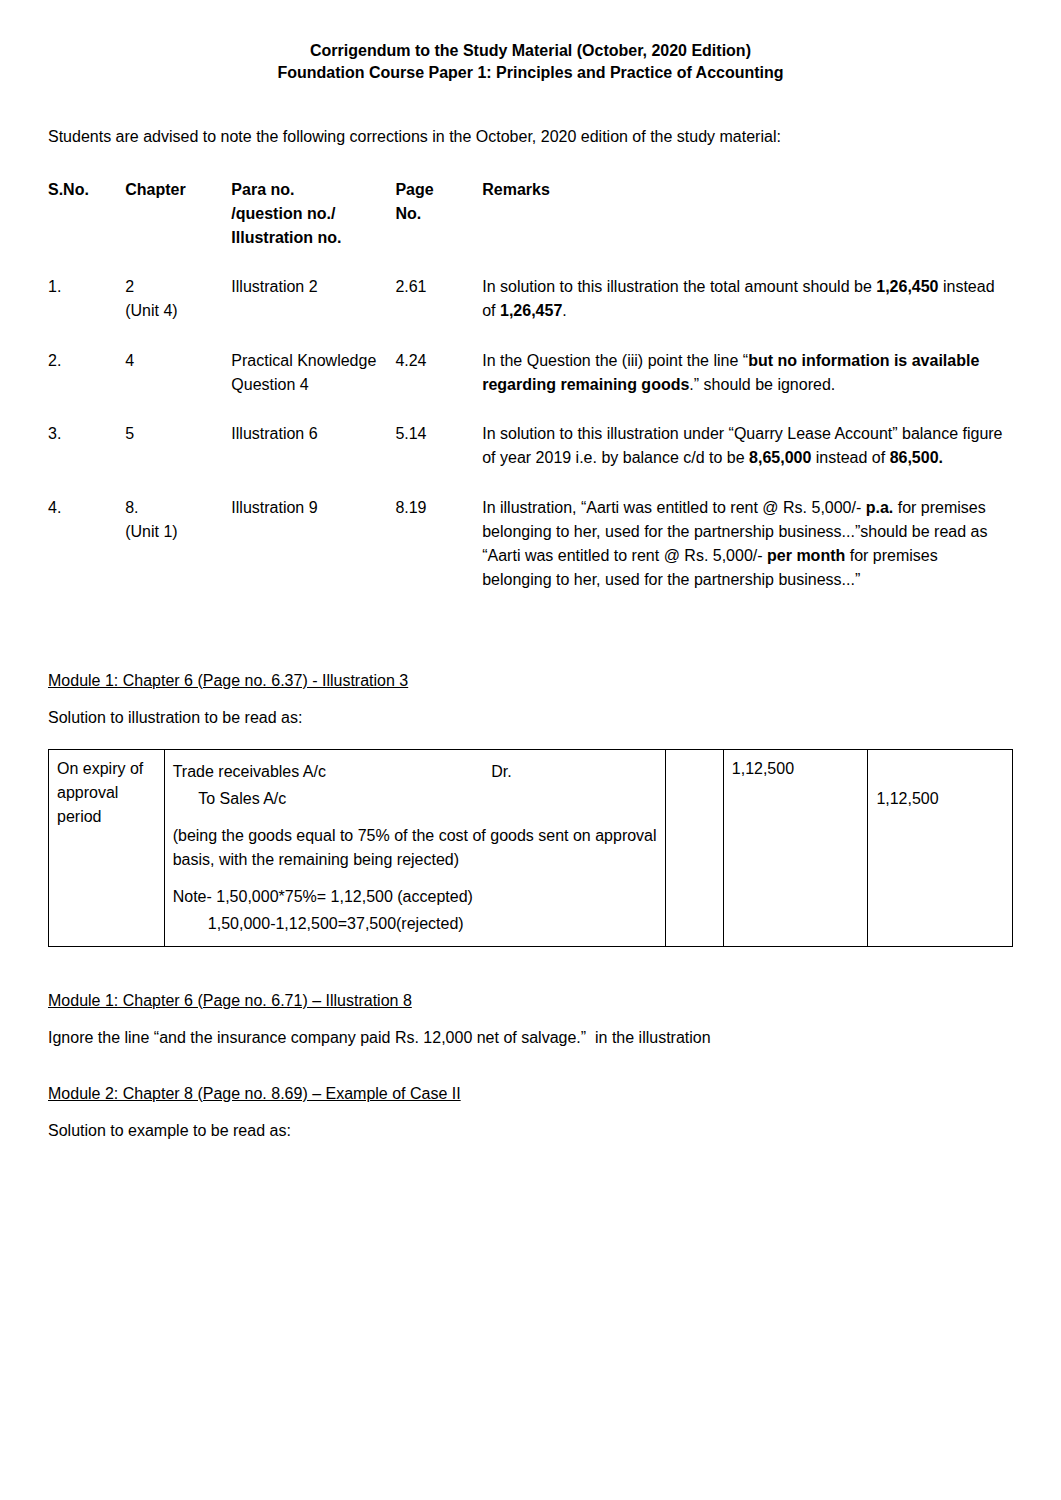Corrigendum to the Study Material (October, 2020 Edition) Foundation Course Paper 1: Principles and Practice of Accounting
Students are advised to note the following corrections in the October, 2020 edition of the study material:
| S.No. | Chapter | Para no. /question no./ Illustration no. | Page No. | Remarks |
| --- | --- | --- | --- | --- |
| 1. | 2 (Unit 4) | Illustration 2 | 2.61 | In solution to this illustration the total amount should be 1,26,450 instead of 1,26,457 . |
| 2. | 4 | Practical Knowledge Question 4 | 4.24 | In the Question the (iii) point the line “ but no information is available regarding remaining goods .” should be ignored. |
| 3. | 5 | Illustration 6 | 5.14 | In solution to this illustration under “Quarry Lease Account” balance figure of year 2019 i.e. by balance c/d to be 8,65,000 instead of 86,500. |
| 4. | 8. (Unit 1) | Illustration 9 | 8.19 | In illustration, “Aarti was entitled to rent @ Rs. 5,000/- p.a. for premises belonging to her, used for the partnership business...”should be read as “Aarti was entitled to rent @ Rs. 5,000/- per month for premises belonging to her, used for the partnership business...” |
Module 1: Chapter 6 (Page no. 6.37) - Illustration 3
Solution to illustration to be read as:
| On expiry of approval period | Trade receivables A/c Dr. To Sales A/c (being the goods equal to 75% of the cost of goods sent on approval basis, with the remaining being rejected) Note- 1,50,000*75%= 1,12,500 (accepted) 1,50,000-1,12,500=37,500(rejected) | | 1,12,500 | 1,12,500 |
Module 1: Chapter 6 (Page no. 6.71) – Illustration 8
Ignore the line “and the insurance company paid Rs. 12,000 net of salvage.” in the illustration
Module 2: Chapter 8 (Page no. 8.69) – Example of Case II
Solution to example to be read as: